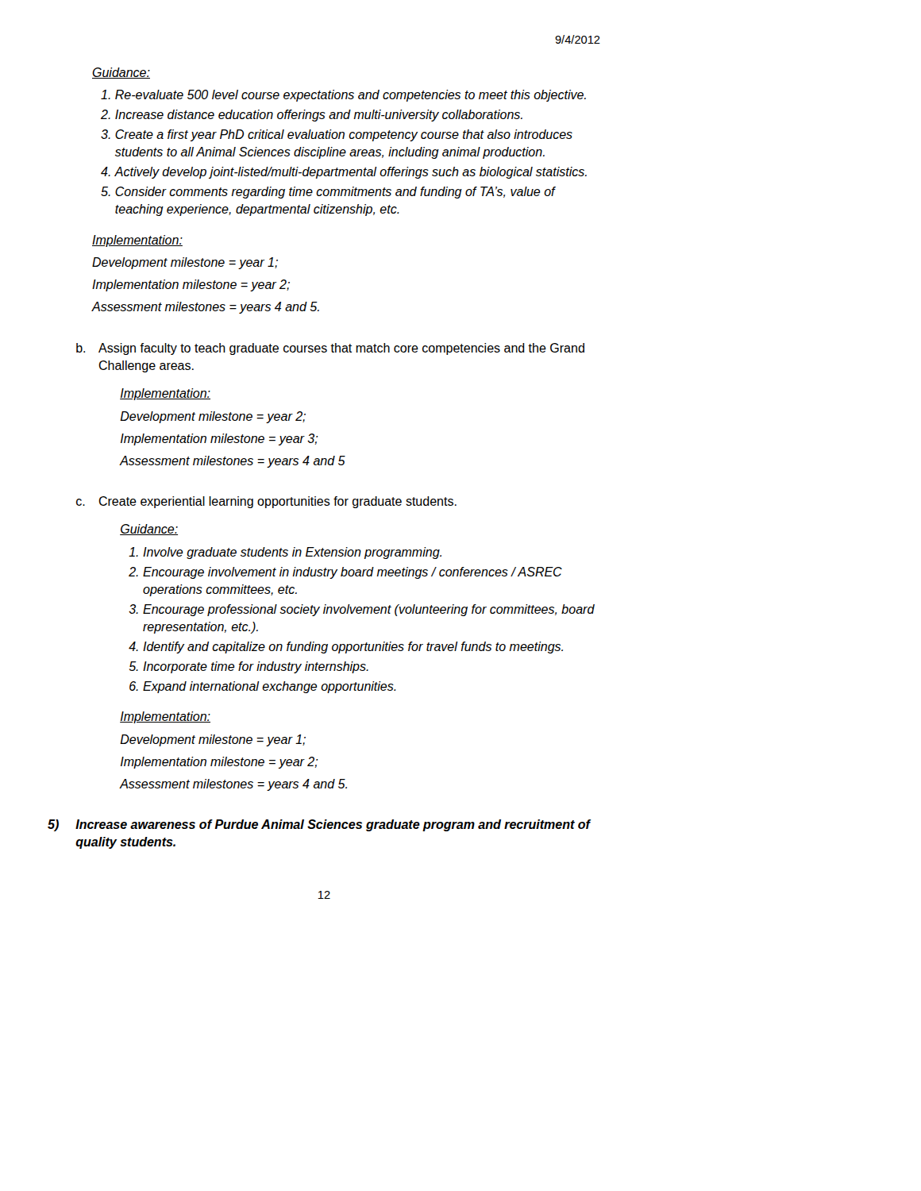9/4/2012
Guidance:
Re-evaluate 500 level course expectations and competencies to meet this objective.
Increase distance education offerings and multi-university collaborations.
Create a first year PhD critical evaluation competency course that also introduces students to all Animal Sciences discipline areas, including animal production.
Actively develop joint-listed/multi-departmental offerings such as biological statistics.
Consider comments regarding time commitments and funding of TA’s, value of teaching experience, departmental citizenship, etc.
Implementation:
Development milestone = year 1;
Implementation milestone = year 2;
Assessment milestones = years 4 and 5.
b. Assign faculty to teach graduate courses that match core competencies and the Grand Challenge areas.
Implementation:
Development milestone = year 2;
Implementation milestone = year 3;
Assessment milestones = years 4 and 5
c. Create experiential learning opportunities for graduate students.
Guidance:
Involve graduate students in Extension programming.
Encourage involvement in industry board meetings / conferences / ASREC operations committees, etc.
Encourage professional society involvement (volunteering for committees, board representation, etc.).
Identify and capitalize on funding opportunities for travel funds to meetings.
Incorporate time for industry internships.
Expand international exchange opportunities.
Implementation:
Development milestone = year 1;
Implementation milestone = year 2;
Assessment milestones = years 4 and 5.
5) Increase awareness of Purdue Animal Sciences graduate program and recruitment of quality students.
12